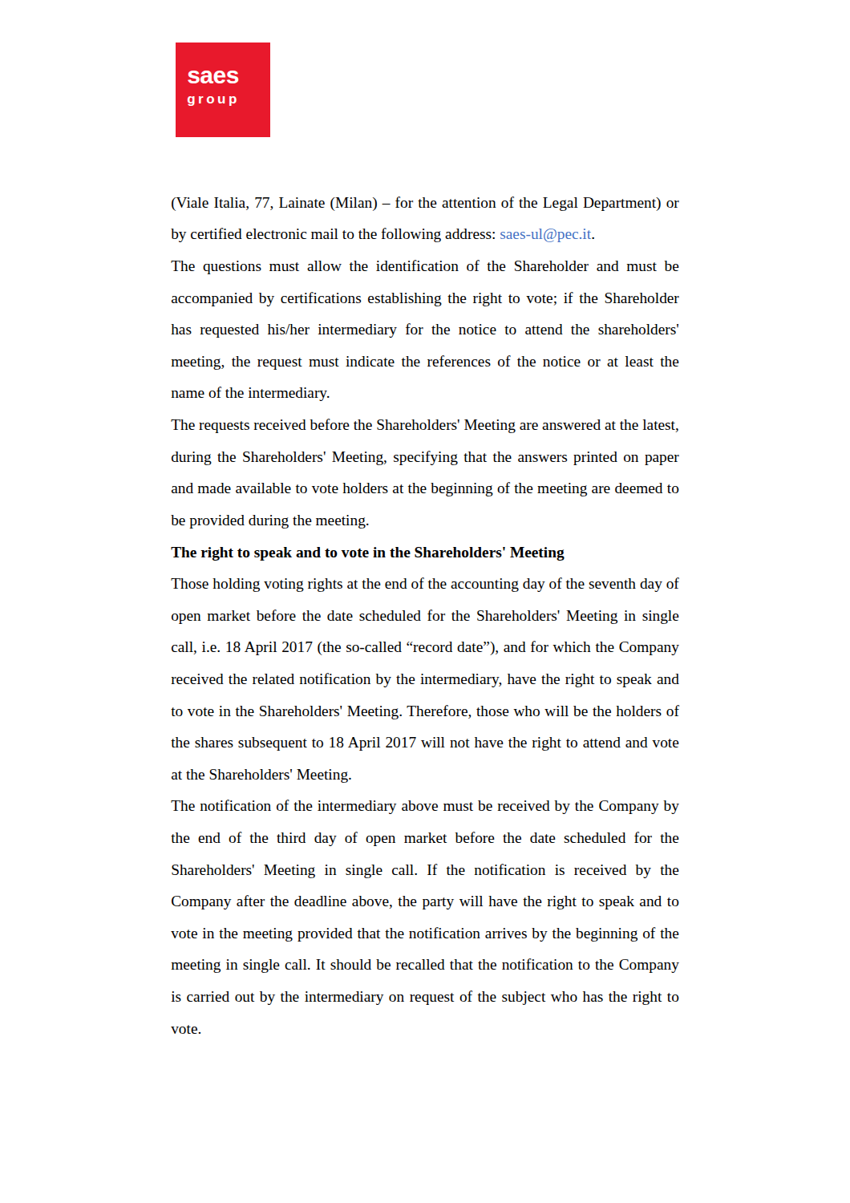saes group
(Viale Italia, 77, Lainate (Milan) – for the attention of the Legal Department) or by certified electronic mail to the following address: saes-ul@pec.it.
The questions must allow the identification of the Shareholder and must be accompanied by certifications establishing the right to vote; if the Shareholder has requested his/her intermediary for the notice to attend the shareholders' meeting, the request must indicate the references of the notice or at least the name of the intermediary.
The requests received before the Shareholders' Meeting are answered at the latest, during the Shareholders' Meeting, specifying that the answers printed on paper and made available to vote holders at the beginning of the meeting are deemed to be provided during the meeting.
The right to speak and to vote in the Shareholders' Meeting
Those holding voting rights at the end of the accounting day of the seventh day of open market before the date scheduled for the Shareholders' Meeting in single call, i.e. 18 April 2017 (the so-called “record date”), and for which the Company received the related notification by the intermediary, have the right to speak and to vote in the Shareholders' Meeting. Therefore, those who will be the holders of the shares subsequent to 18 April 2017 will not have the right to attend and vote at the Shareholders' Meeting.
The notification of the intermediary above must be received by the Company by the end of the third day of open market before the date scheduled for the Shareholders' Meeting in single call. If the notification is received by the Company after the deadline above, the party will have the right to speak and to vote in the meeting provided that the notification arrives by the beginning of the meeting in single call. It should be recalled that the notification to the Company is carried out by the intermediary on request of the subject who has the right to vote.